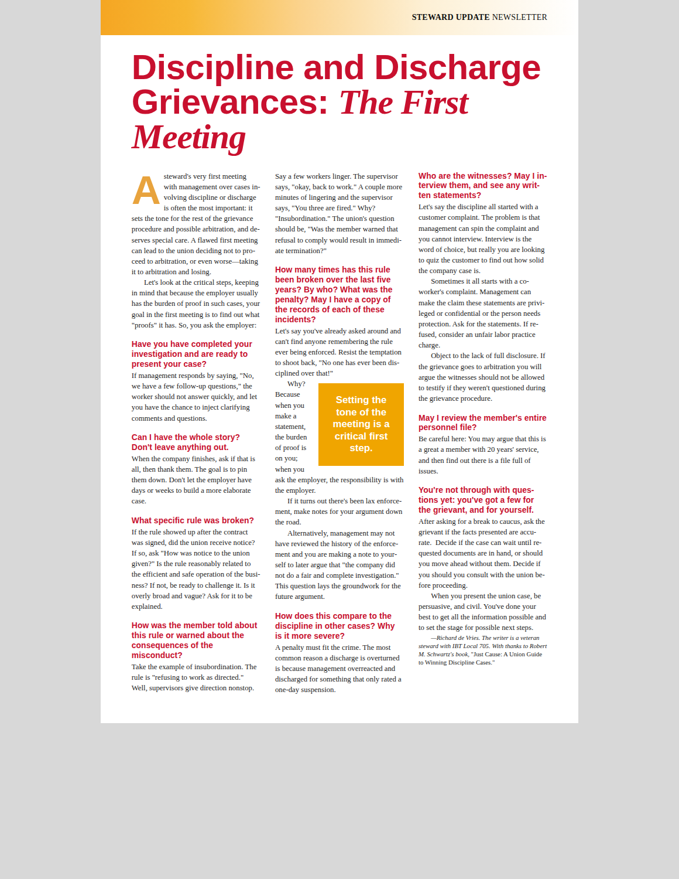STEWARD UPDATE NEWSLETTER
Discipline and Discharge
Grievances: The First Meeting
A steward's very first meeting with management over cases involving discipline or discharge is often the most important: it sets the tone for the rest of the grievance procedure and possible arbitration, and deserves special care. A flawed first meeting can lead to the union deciding not to proceed to arbitration, or even worse—taking it to arbitration and losing.
Let's look at the critical steps, keeping in mind that because the employer usually has the burden of proof in such cases, your goal in the first meeting is to find out what "proofs" it has. So, you ask the employer:
Have you have completed your investigation and are ready to present your case?
If management responds by saying, "No, we have a few follow-up questions," the worker should not answer quickly, and let you have the chance to inject clarifying comments and questions.
Can I have the whole story? Don't leave anything out.
When the company finishes, ask if that is all, then thank them. The goal is to pin them down. Don't let the employer have days or weeks to build a more elaborate case.
What specific rule was broken?
If the rule showed up after the contract was signed, did the union receive notice? If so, ask "How was notice to the union given?" Is the rule reasonably related to the efficient and safe operation of the business? If not, be ready to challenge it. Is it overly broad and vague? Ask for it to be explained.
How was the member told about this rule or warned about the consequences of the misconduct?
Take the example of insubordination. The rule is "refusing to work as directed." Well, supervisors give direction nonstop. Say a few workers linger. The supervisor says, "okay, back to work." A couple more minutes of lingering and the supervisor says, "You three are fired." Why? "Insubordination." The union's question should be, "Was the member warned that refusal to comply would result in immediate termination?"
How many times has this rule been broken over the last five years? By who? What was the penalty? May I have a copy of the records of each of these incidents?
Let's say you've already asked around and can't find anyone remembering the rule ever being enforced. Resist the temptation to shoot back, "No one has ever been disciplined over that!"
Setting the tone of the meeting is a critical first step.
Why? Because when you make a statement, the burden of proof is on you; when you ask the employer, the responsibility is with the employer.
If it turns out there's been lax enforcement, make notes for your argument down the road.
Alternatively, management may not have reviewed the history of the enforcement and you are making a note to yourself to later argue that "the company did not do a fair and complete investigation." This question lays the groundwork for the future argument.
How does this compare to the discipline in other cases? Why is it more severe?
A penalty must fit the crime. The most common reason a discharge is overturned is because management overreacted and discharged for something that only rated a one-day suspension.
Who are the witnesses? May I interview them, and see any written statements?
Let's say the discipline all started with a customer complaint. The problem is that management can spin the complaint and you cannot interview. Interview is the word of choice, but really you are looking to quiz the customer to find out how solid the company case is.
Sometimes it all starts with a co-worker's complaint. Management can make the claim these statements are privileged or confidential or the person needs protection. Ask for the statements. If refused, consider an unfair labor practice charge.
Object to the lack of full disclosure. If the grievance goes to arbitration you will argue the witnesses should not be allowed to testify if they weren't questioned during the grievance procedure.
May I review the member's entire personnel file?
Be careful here: You may argue that this is a great a member with 20 years' service, and then find out there is a file full of issues.
You're not through with questions yet: you've got a few for the grievant, and for yourself.
After asking for a break to caucus, ask the grievant if the facts presented are accurate. Decide if the case can wait until requested documents are in hand, or should you move ahead without them. Decide if you should you consult with the union before proceeding.
When you present the union case, be persuasive, and civil. You've done your best to get all the information possible and to set the stage for possible next steps.
—Richard de Vries. The writer is a veteran steward with IBT Local 705. With thanks to Robert M. Schwartz's book, "Just Cause: A Union Guide to Winning Discipline Cases."